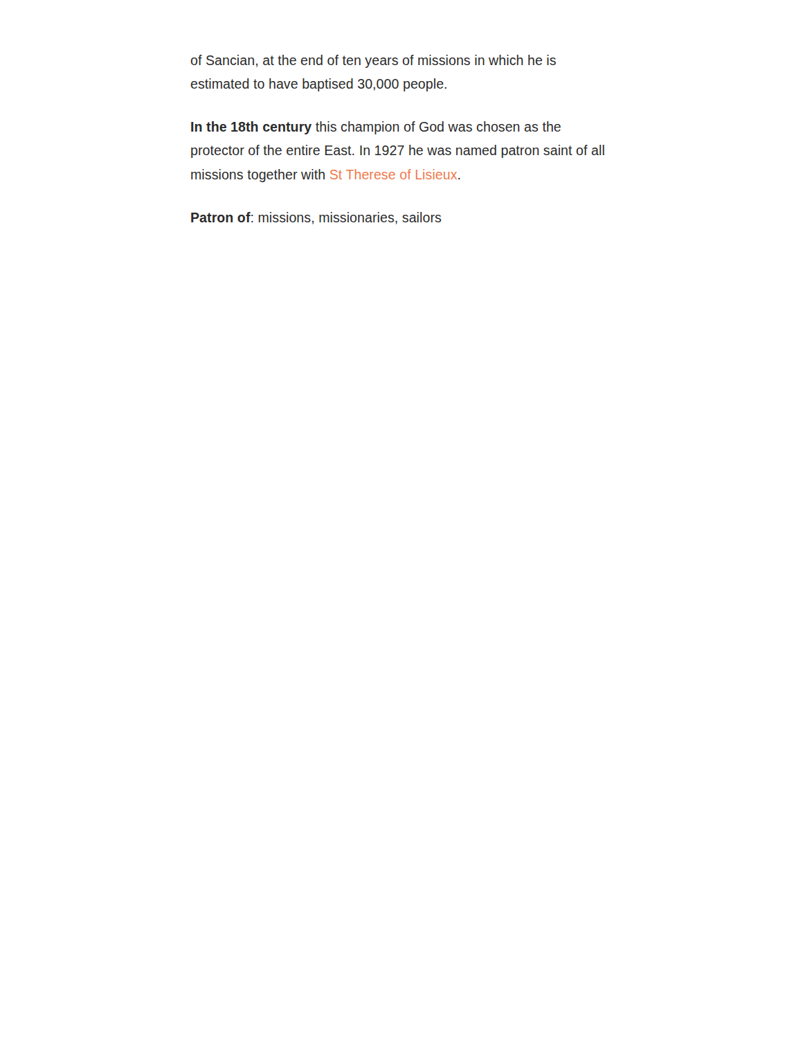of Sancian, at the end of ten years of missions in which he is estimated to have baptised 30,000 people.
In the 18th century this champion of God was chosen as the protector of the entire East. In 1927 he was named patron saint of all missions together with St Therese of Lisieux.
Patron of: missions, missionaries, sailors